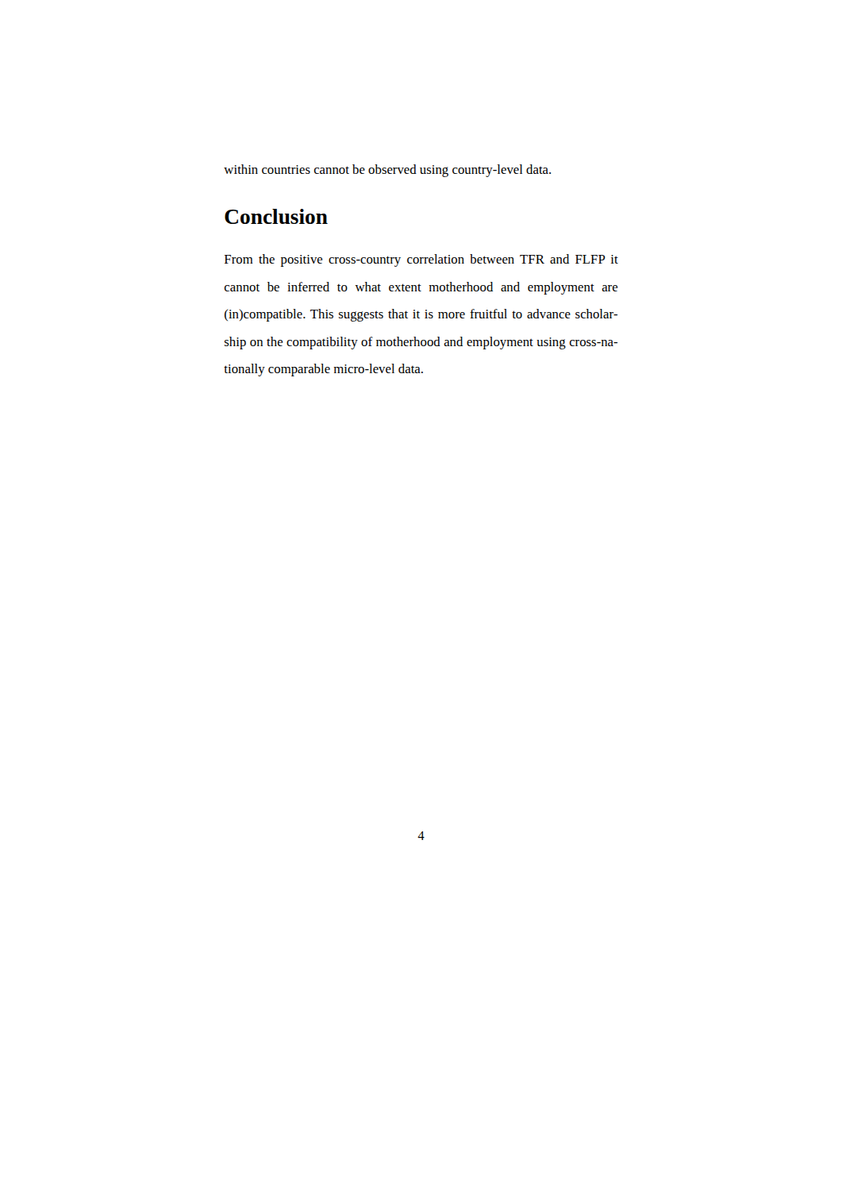within countries cannot be observed using country-level data.
Conclusion
From the positive cross-country correlation between TFR and FLFP it cannot be inferred to what extent motherhood and employment are (in)compatible. This suggests that it is more fruitful to advance scholarship on the compatibility of motherhood and employment using cross-nationally comparable micro-level data.
4